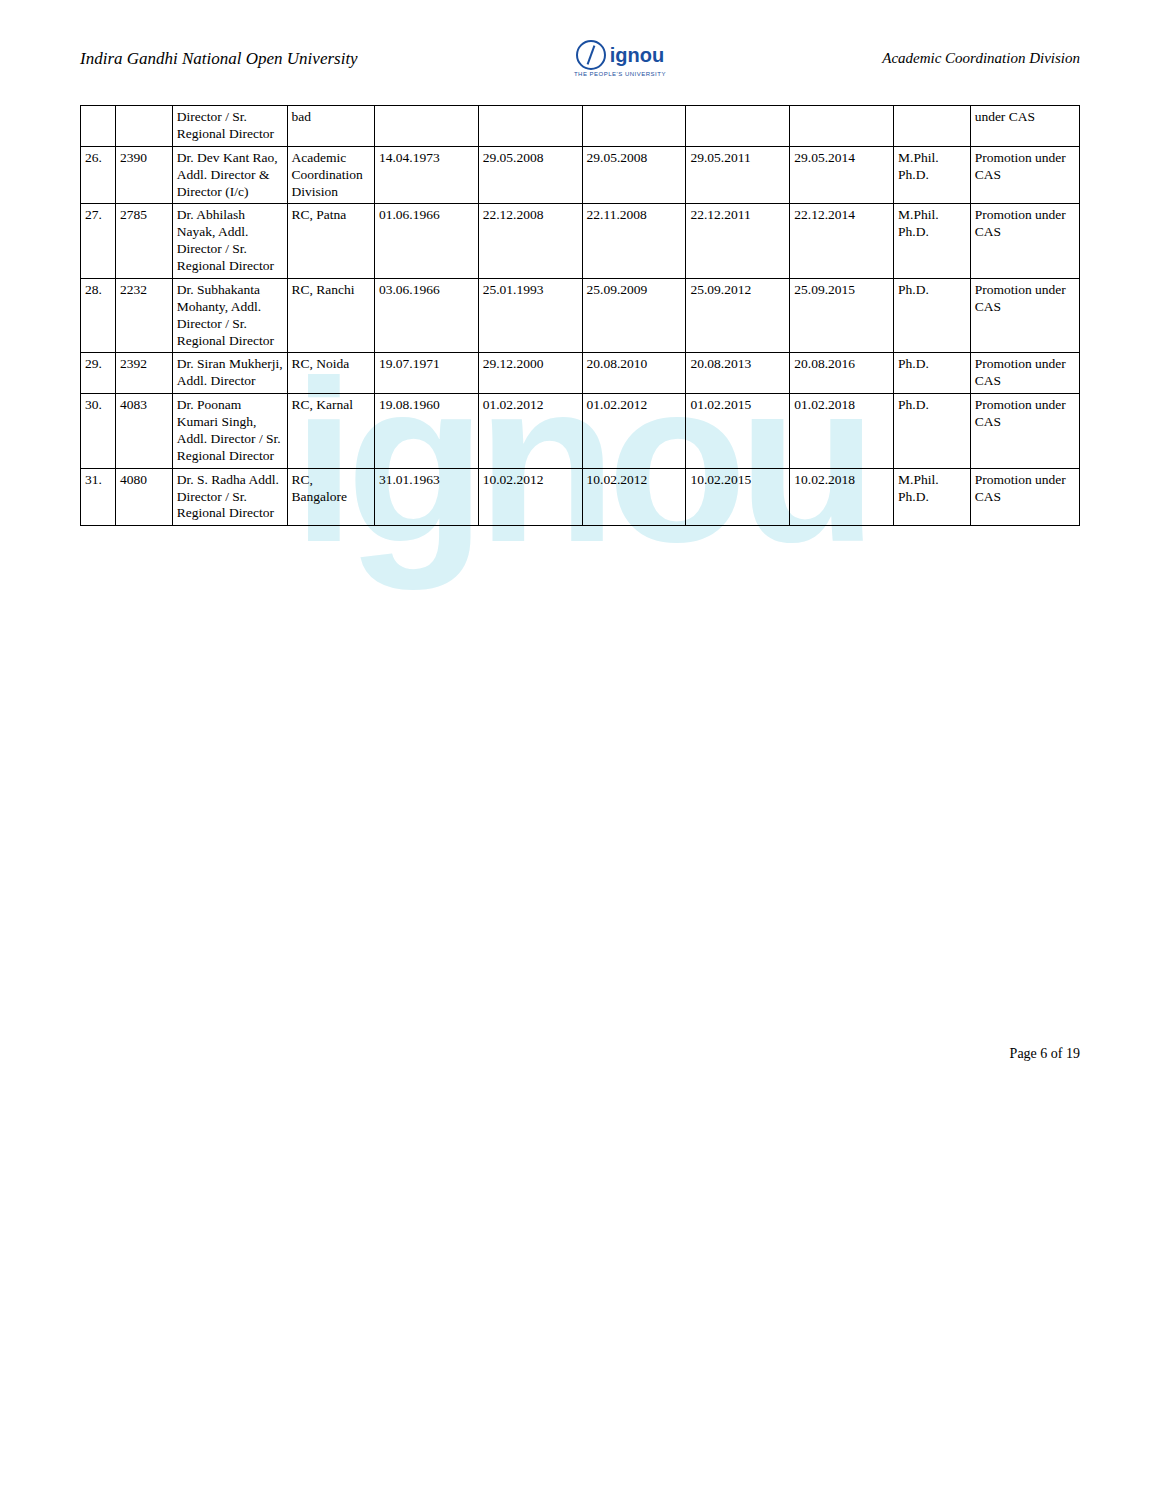Indira Gandhi National Open University
ignou THE PEOPLE'S UNIVERSITY
Academic Coordination Division
ignou
| | | Director / Sr. Regional Director | bad | | | | | | | under CAS |
| 26. | 2390 | Dr. Dev Kant Rao, Addl. Director & Director (I/c) | Academic Coordination Division | 14.04.1973 | 29.05.2008 | 29.05.2008 | 29.05.2011 | 29.05.2014 | M.Phil. Ph.D. | Promotion under CAS |
| 27. | 2785 | Dr. Abhilash Nayak, Addl. Director / Sr. Regional Director | RC, Patna | 01.06.1966 | 22.12.2008 | 22.11.2008 | 22.12.2011 | 22.12.2014 | M.Phil. Ph.D. | Promotion under CAS |
| 28. | 2232 | Dr. Subhakanta Mohanty, Addl. Director / Sr. Regional Director | RC, Ranchi | 03.06.1966 | 25.01.1993 | 25.09.2009 | 25.09.2012 | 25.09.2015 | Ph.D. | Promotion under CAS |
| 29. | 2392 | Dr. Siran Mukherji, Addl. Director | RC, Noida | 19.07.1971 | 29.12.2000 | 20.08.2010 | 20.08.2013 | 20.08.2016 | Ph.D. | Promotion under CAS |
| 30. | 4083 | Dr. Poonam Kumari Singh, Addl. Director / Sr. Regional Director | RC, Karnal | 19.08.1960 | 01.02.2012 | 01.02.2012 | 01.02.2015 | 01.02.2018 | Ph.D. | Promotion under CAS |
| 31. | 4080 | Dr. S. Radha Addl. Director / Sr. Regional Director | RC, Bangalore | 31.01.1963 | 10.02.2012 | 10.02.2012 | 10.02.2015 | 10.02.2018 | M.Phil. Ph.D. | Promotion under CAS |
Page 6 of 19